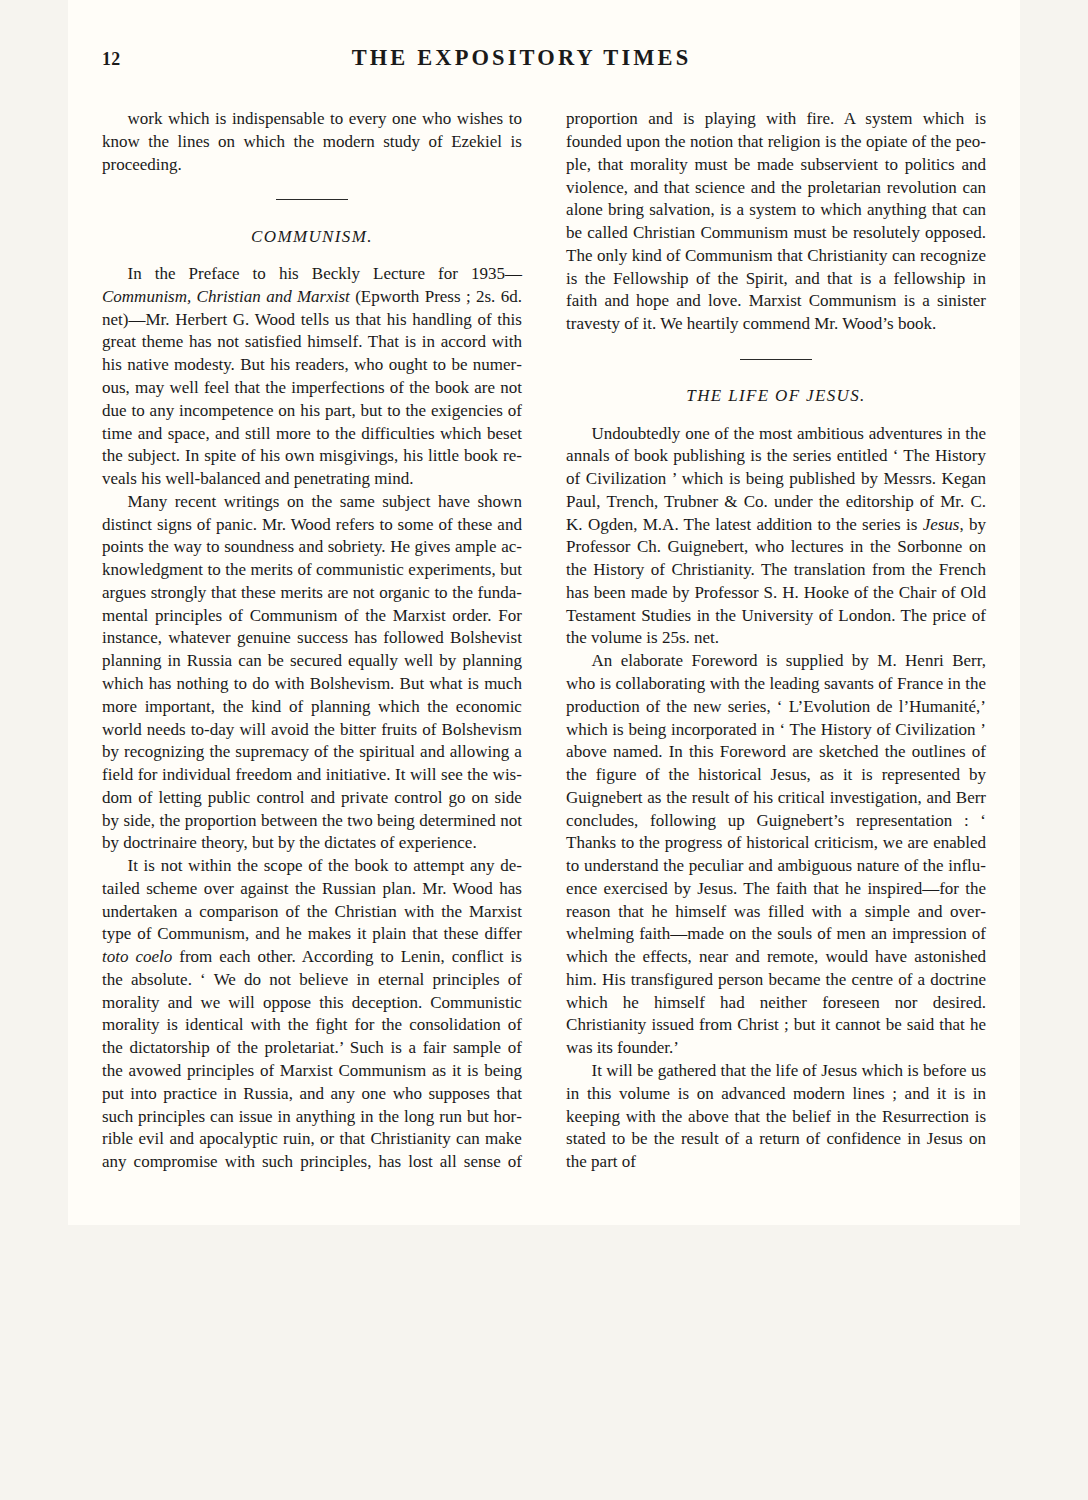12
The Expository Times
work which is indispensable to every one who wishes to know the lines on which the modern study of Ezekiel is proceeding.
COMMUNISM.
In the Preface to his Beckly Lecture for 1935—Communism, Christian and Marxist (Epworth Press ; 2s. 6d. net)—Mr. Herbert G. Wood tells us that his handling of this great theme has not satisfied himself. That is in accord with his native modesty. But his readers, who ought to be numerous, may well feel that the imperfections of the book are not due to any incompetence on his part, but to the exigencies of time and space, and still more to the difficulties which beset the subject. In spite of his own misgivings, his little book reveals his well-balanced and penetrating mind.
Many recent writings on the same subject have shown distinct signs of panic. Mr. Wood refers to some of these and points the way to soundness and sobriety. He gives ample acknowledgment to the merits of communistic experiments, but argues strongly that these merits are not organic to the fundamental principles of Communism of the Marxist order. For instance, whatever genuine success has followed Bolshevist planning in Russia can be secured equally well by planning which has nothing to do with Bolshevism. But what is much more important, the kind of planning which the economic world needs to-day will avoid the bitter fruits of Bolshevism by recognizing the supremacy of the spiritual and allowing a field for individual freedom and initiative. It will see the wisdom of letting public control and private control go on side by side, the proportion between the two being determined not by doctrinaire theory, but by the dictates of experience.
It is not within the scope of the book to attempt any detailed scheme over against the Russian plan. Mr. Wood has undertaken a comparison of the Christian with the Marxist type of Communism, and he makes it plain that these differ toto coelo from each other. According to Lenin, conflict is the absolute. ‘ We do not believe in eternal principles of morality and we will oppose this deception. Communistic morality is identical with the fight for the consolidation of the dictatorship of the proletariat.’ Such is a fair sample of the avowed principles of Marxist Communism as it is being put into practice in Russia, and any one who supposes that such principles can issue in anything in the long run but horrible evil and apocalyptic ruin, or that Christianity can make any compromise with such principles, has lost all sense of proportion and is playing with fire. A system which is founded upon the notion that religion is the opiate of the people, that morality must be made subservient to politics and violence, and that science and the proletarian revolution can alone bring salvation, is a system to which anything that can be called Christian Communism must be resolutely opposed. The only kind of Communism that Christianity can recognize is the Fellowship of the Spirit, and that is a fellowship in faith and hope and love. Marxist Communism is a sinister travesty of it. We heartily commend Mr. Wood’s book.
THE LIFE OF JESUS.
Undoubtedly one of the most ambitious adventures in the annals of book publishing is the series entitled ‘ The History of Civilization ’ which is being published by Messrs. Kegan Paul, Trench, Trubner & Co. under the editorship of Mr. C. K. Ogden, M.A. The latest addition to the series is Jesus, by Professor Ch. Guignebert, who lectures in the Sorbonne on the History of Christianity. The translation from the French has been made by Professor S. H. Hooke of the Chair of Old Testament Studies in the University of London. The price of the volume is 25s. net.
An elaborate Foreword is supplied by M. Henri Berr, who is collaborating with the leading savants of France in the production of the new series, ‘ L’Evolution de l’Humanité,’ which is being incorporated in ‘ The History of Civilization ’ above named. In this Foreword are sketched the outlines of the figure of the historical Jesus, as it is represented by Guignebert as the result of his critical investigation, and Berr concludes, following up Guignebert’s representation : ‘ Thanks to the progress of historical criticism, we are enabled to understand the peculiar and ambiguous nature of the influence exercised by Jesus. The faith that he inspired—for the reason that he himself was filled with a simple and overwhelming faith—made on the souls of men an impression of which the effects, near and remote, would have astonished him. His transfigured person became the centre of a doctrine which he himself had neither foreseen nor desired. Christianity issued from Christ ; but it cannot be said that he was its founder.’
It will be gathered that the life of Jesus which is before us in this volume is on advanced modern lines ; and it is in keeping with the above that the belief in the Resurrection is stated to be the result of a return of confidence in Jesus on the part of